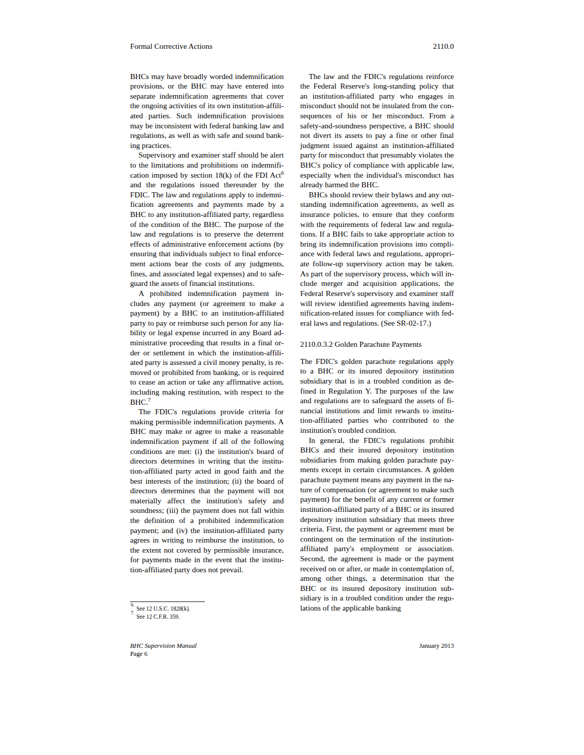Formal Corrective Actions
2110.0
BHCs may have broadly worded indemnification provisions, or the BHC may have entered into separate indemnification agreements that cover the ongoing activities of its own institution-affiliated parties. Such indemnification provisions may be inconsistent with federal banking law and regulations, as well as with safe and sound banking practices.
Supervisory and examiner staff should be alert to the limitations and prohibitions on indemnification imposed by section 18(k) of the FDI Act6 and the regulations issued thereunder by the FDIC. The law and regulations apply to indemnification agreements and payments made by a BHC to any institution-affiliated party, regardless of the condition of the BHC. The purpose of the law and regulations is to preserve the deterrent effects of administrative enforcement actions (by ensuring that individuals subject to final enforcement actions bear the costs of any judgments, fines, and associated legal expenses) and to safeguard the assets of financial institutions.
A prohibited indemnification payment includes any payment (or agreement to make a payment) by a BHC to an institution-affiliated party to pay or reimburse such person for any liability or legal expense incurred in any Board administrative proceeding that results in a final order or settlement in which the institution-affiliated party is assessed a civil money penalty, is removed or prohibited from banking, or is required to cease an action or take any affirmative action, including making restitution, with respect to the BHC.7
The FDIC's regulations provide criteria for making permissible indemnification payments. A BHC may make or agree to make a reasonable indemnification payment if all of the following conditions are met: (i) the institution's board of directors determines in writing that the institution-affiliated party acted in good faith and the best interests of the institution; (ii) the board of directors determines that the payment will not materially affect the institution's safety and soundness; (iii) the payment does not fall within the definition of a prohibited indemnification payment; and (iv) the institution-affiliated party agrees in writing to reimburse the institution, to the extent not covered by permissible insurance, for payments made in the event that the institution-affiliated party does not prevail.
6.See 12 U.S.C. 1828(k).
7.See 12 C.F.R. 359.
The law and the FDIC's regulations reinforce the Federal Reserve's long-standing policy that an institution-affiliated party who engages in misconduct should not be insulated from the consequences of his or her misconduct. From a safety-and-soundness perspective, a BHC should not divert its assets to pay a fine or other final judgment issued against an institution-affiliated party for misconduct that presumably violates the BHC's policy of compliance with applicable law, especially when the individual's misconduct has already harmed the BHC.
BHCs should review their bylaws and any outstanding indemnification agreements, as well as insurance policies, to ensure that they conform with the requirements of federal law and regulations. If a BHC fails to take appropriate action to bring its indemnification provisions into compliance with federal laws and regulations, appropriate follow-up supervisory action may be taken. As part of the supervisory process, which will include merger and acquisition applications, the Federal Reserve's supervisory and examiner staff will review identified agreements having indemnification-related issues for compliance with federal laws and regulations. (See SR-02-17.)
2110.0.3.2 Golden Parachute Payments
The FDIC's golden parachute regulations apply to a BHC or its insured depository institution subsidiary that is in a troubled condition as defined in Regulation Y. The purposes of the law and regulations are to safeguard the assets of financial institutions and limit rewards to institution-affiliated parties who contributed to the institution's troubled condition.
In general, the FDIC's regulations prohibit BHCs and their insured depository institution subsidiaries from making golden parachute payments except in certain circumstances. A golden parachute payment means any payment in the nature of compensation (or agreement to make such payment) for the benefit of any current or former institution-affiliated party of a BHC or its insured depository institution subsidiary that meets three criteria. First, the payment or agreement must be contingent on the termination of the institution-affiliated party's employment or association. Second, the agreement is made or the payment received on or after, or made in contemplation of, among other things, a determination that the BHC or its insured depository institution subsidiary is in a troubled condition under the regulations of the applicable banking
BHC Supervision ManualPage 6
January 2013